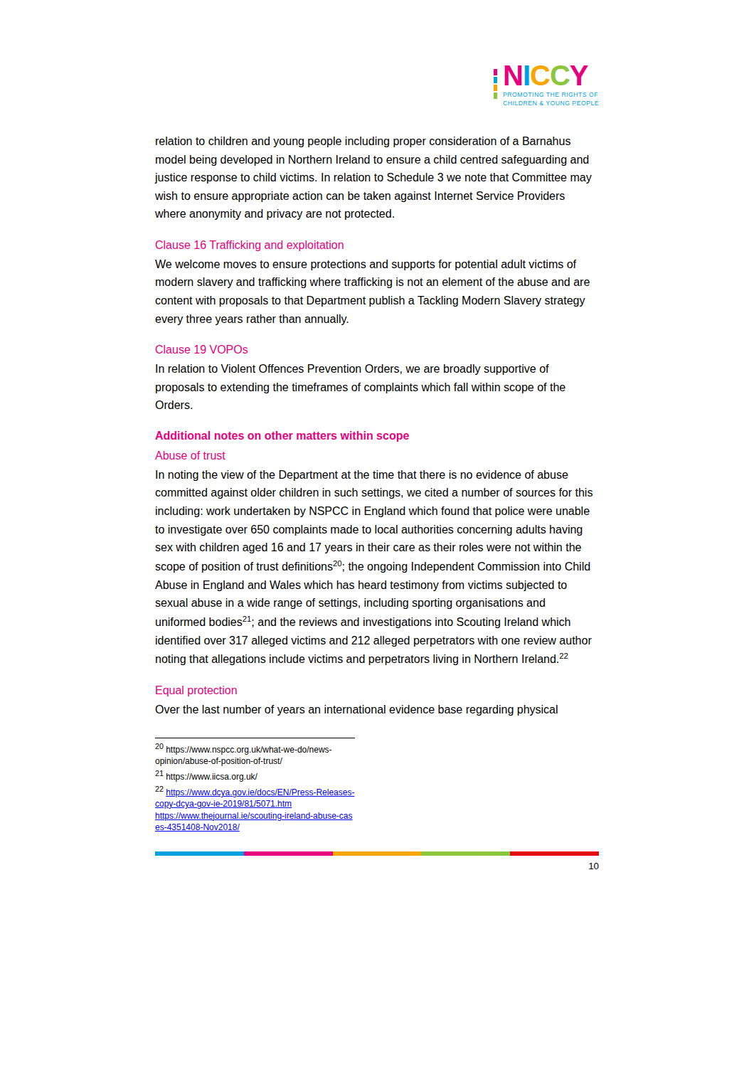NICCY
PROMOTING THE RIGHTS OF
CHILDREN & YOUNG PEOPLE
relation to children and young people including proper consideration of a Barnahus model being developed in Northern Ireland to ensure a child centred safeguarding and justice response to child victims. In relation to Schedule 3 we note that Committee may wish to ensure appropriate action can be taken against Internet Service Providers where anonymity and privacy are not protected.
Clause 16 Trafficking and exploitation
We welcome moves to ensure protections and supports for potential adult victims of modern slavery and trafficking where trafficking is not an element of the abuse and are content with proposals to that Department publish a Tackling Modern Slavery strategy every three years rather than annually.
Clause 19 VOPOs
In relation to Violent Offences Prevention Orders, we are broadly supportive of proposals to extending the timeframes of complaints which fall within scope of the Orders.
Additional notes on other matters within scope
Abuse of trust
In noting the view of the Department at the time that there is no evidence of abuse committed against older children in such settings, we cited a number of sources for this including: work undertaken by NSPCC in England which found that police were unable to investigate over 650 complaints made to local authorities concerning adults having sex with children aged 16 and 17 years in their care as their roles were not within the scope of position of trust definitions20; the ongoing Independent Commission into Child Abuse in England and Wales which has heard testimony from victims subjected to sexual abuse in a wide range of settings, including sporting organisations and uniformed bodies21; and the reviews and investigations into Scouting Ireland which identified over 317 alleged victims and 212 alleged perpetrators with one review author noting that allegations include victims and perpetrators living in Northern Ireland.22
Equal protection
Over the last number of years an international evidence base regarding physical
20 https://www.nspcc.org.uk/what-we-do/news-opinion/abuse-of-position-of-trust/
21 https://www.iicsa.org.uk/
22 https://www.dcya.gov.ie/docs/EN/Press-Releases-copy-dcya-gov-ie-2019/81/5071.htm
https://www.thejournal.ie/scouting-ireland-abuse-cases-4351408-Nov2018/
10